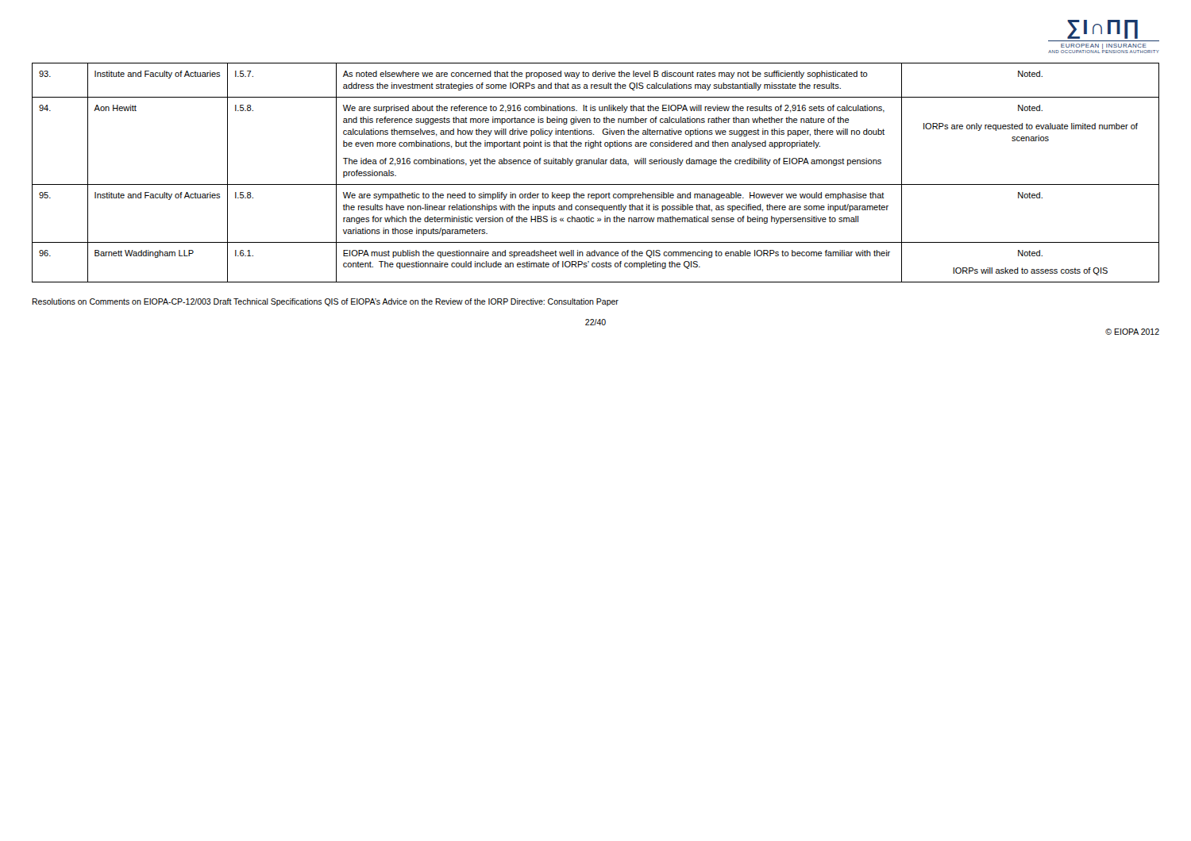∑I∩Π∏
EUROPEAN | INSURANCE
AND OCCUPATIONAL PENSIONS AUTHORITY
| 93. | Institute and Faculty of Actuaries | I.5.7. | As noted elsewhere we are concerned that the proposed way to derive the level B discount rates may not be sufficiently sophisticated to address the investment strategies of some IORPs and that as a result the QIS calculations may substantially misstate the results. | Noted. |
| 94. | Aon Hewitt | I.5.8. | We are surprised about the reference to 2,916 combinations. It is unlikely that the EIOPA will review the results of 2,916 sets of calculations, and this reference suggests that more importance is being given to the number of calculations rather than whether the nature of the calculations themselves, and how they will drive policy intentions. Given the alternative options we suggest in this paper, there will no doubt be even more combinations, but the important point is that the right options are considered and then analysed appropriately. The idea of 2,916 combinations, yet the absence of suitably granular data, will seriously damage the credibility of EIOPA amongst pensions professionals. | Noted. IORPs are only requested to evaluate limited number of scenarios |
| 95. | Institute and Faculty of Actuaries | I.5.8. | We are sympathetic to the need to simplify in order to keep the report comprehensible and manageable. However we would emphasise that the results have non-linear relationships with the inputs and consequently that it is possible that, as specified, there are some input/parameter ranges for which the deterministic version of the HBS is « chaotic » in the narrow mathematical sense of being hypersensitive to small variations in those inputs/parameters. | Noted. |
| 96. | Barnett Waddingham LLP | I.6.1. | EIOPA must publish the questionnaire and spreadsheet well in advance of the QIS commencing to enable IORPs to become familiar with their content. The questionnaire could include an estimate of IORPs’ costs of completing the QIS. | Noted. IORPs will asked to assess costs of QIS |
Resolutions on Comments on EIOPA-CP-12/003 Draft Technical Specifications QIS of EIOPA’s Advice on the Review of the IORP Directive: Consultation Paper
22/40
© EIOPA 2012